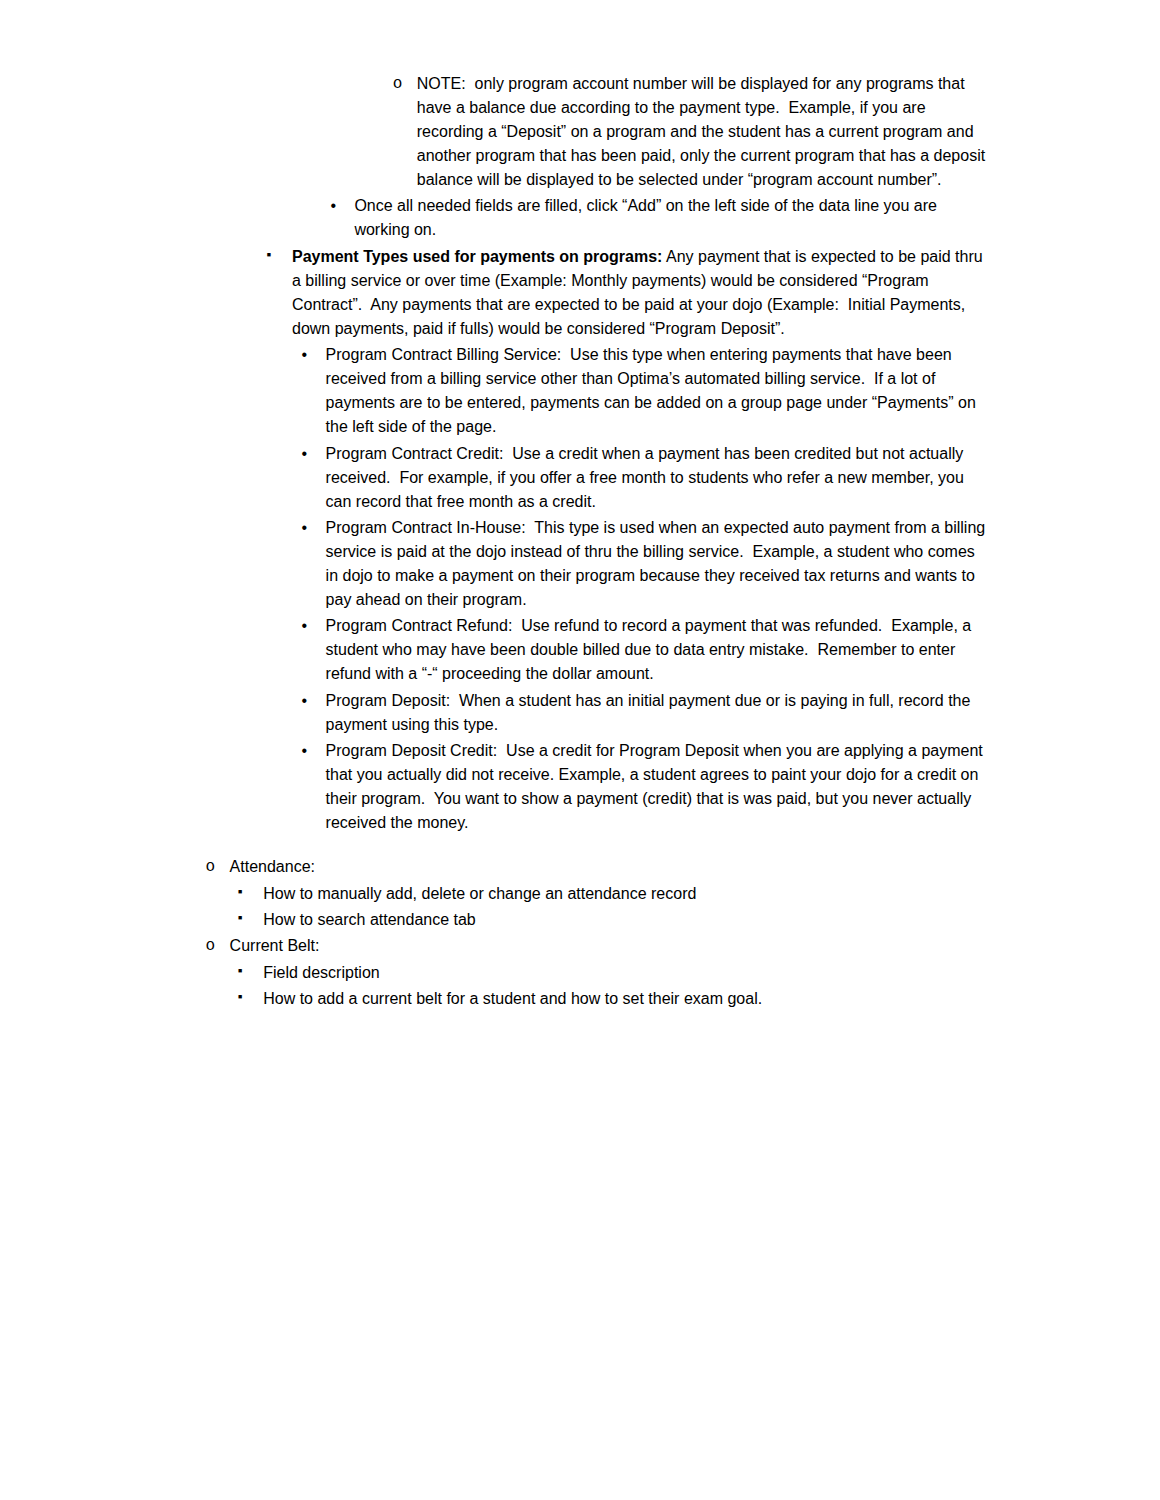NOTE: only program account number will be displayed for any programs that have a balance due according to the payment type. Example, if you are recording a “Deposit” on a program and the student has a current program and another program that has been paid, only the current program that has a deposit balance will be displayed to be selected under “program account number”.
Once all needed fields are filled, click “Add” on the left side of the data line you are working on.
Payment Types used for payments on programs: Any payment that is expected to be paid thru a billing service or over time (Example: Monthly payments) would be considered “Program Contract”. Any payments that are expected to be paid at your dojo (Example: Initial Payments, down payments, paid if fulls) would be considered “Program Deposit”.
Program Contract Billing Service: Use this type when entering payments that have been received from a billing service other than Optima’s automated billing service. If a lot of payments are to be entered, payments can be added on a group page under “Payments” on the left side of the page.
Program Contract Credit: Use a credit when a payment has been credited but not actually received. For example, if you offer a free month to students who refer a new member, you can record that free month as a credit.
Program Contract In-House: This type is used when an expected auto payment from a billing service is paid at the dojo instead of thru the billing service. Example, a student who comes in dojo to make a payment on their program because they received tax returns and wants to pay ahead on their program.
Program Contract Refund: Use refund to record a payment that was refunded. Example, a student who may have been double billed due to data entry mistake. Remember to enter refund with a “-“ proceeding the dollar amount.
Program Deposit: When a student has an initial payment due or is paying in full, record the payment using this type.
Program Deposit Credit: Use a credit for Program Deposit when you are applying a payment that you actually did not receive. Example, a student agrees to paint your dojo for a credit on their program. You want to show a payment (credit) that is was paid, but you never actually received the money.
Attendance:
How to manually add, delete or change an attendance record
How to search attendance tab
Current Belt:
Field description
How to add a current belt for a student and how to set their exam goal.